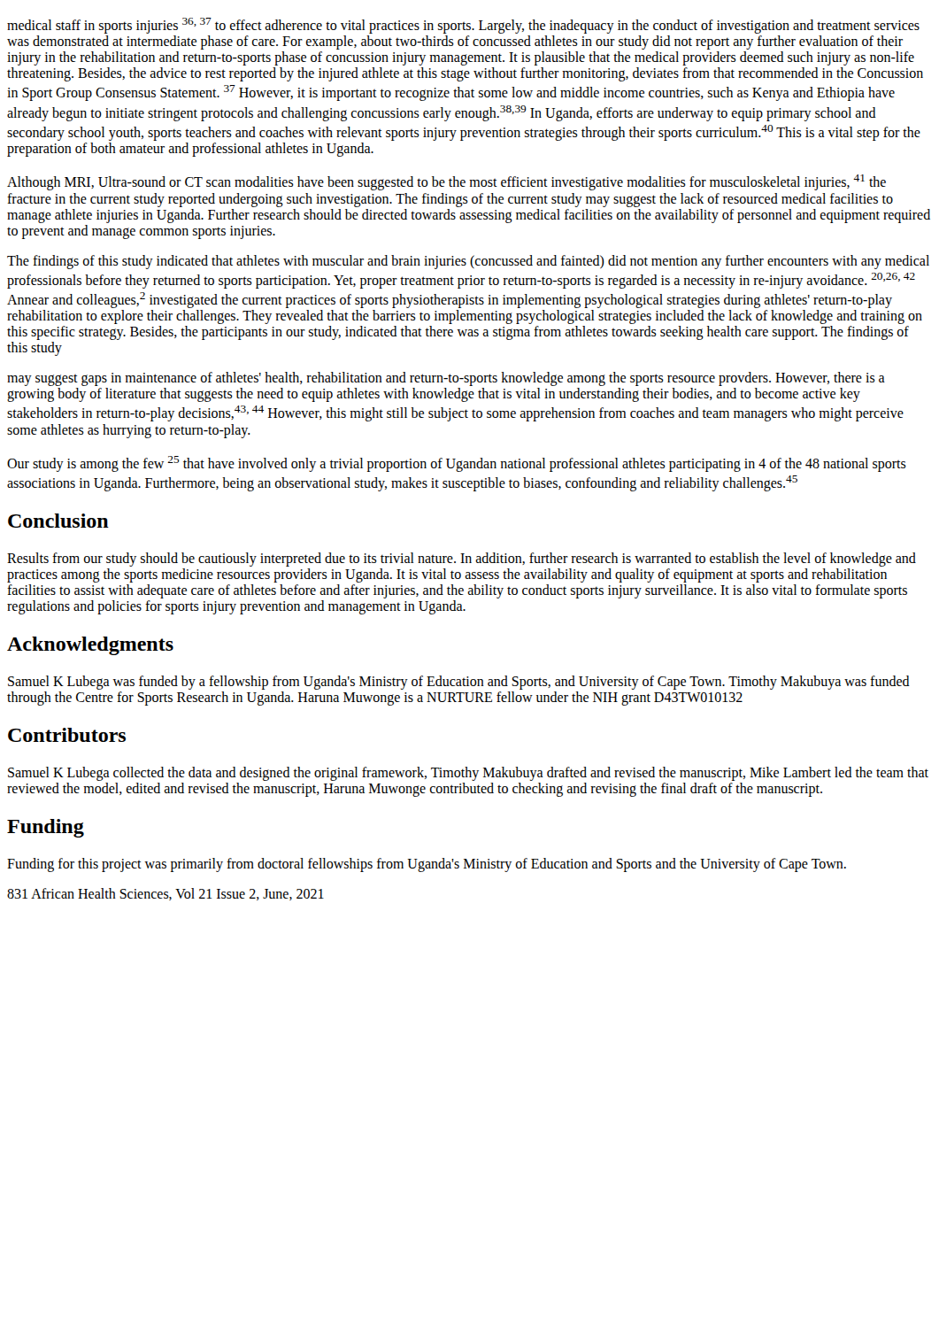medical staff in sports injuries 36, 37 to effect adherence to vital practices in sports. Largely, the inadequacy in the conduct of investigation and treatment services was demonstrated at intermediate phase of care. For example, about two-thirds of concussed athletes in our study did not report any further evaluation of their injury in the rehabilitation and return-to-sports phase of concussion injury management. It is plausible that the medical providers deemed such injury as non-life threatening. Besides, the advice to rest reported by the injured athlete at this stage without further monitoring, deviates from that recommended in the Concussion in Sport Group Consensus Statement. 37 However, it is important to recognize that some low and middle income countries, such as Kenya and Ethiopia have already begun to initiate stringent protocols and challenging concussions early enough.38,39 In Uganda, efforts are underway to equip primary school and secondary school youth, sports teachers and coaches with relevant sports injury prevention strategies through their sports curriculum.40 This is a vital step for the preparation of both amateur and professional athletes in Uganda.
Although MRI, Ultra-sound or CT scan modalities have been suggested to be the most efficient investigative modalities for musculoskeletal injuries, 41 the fracture in the current study reported undergoing such investigation. The findings of the current study may suggest the lack of resourced medical facilities to manage athlete injuries in Uganda. Further research should be directed towards assessing medical facilities on the availability of personnel and equipment required to prevent and manage common sports injuries.
The findings of this study indicated that athletes with muscular and brain injuries (concussed and fainted) did not mention any further encounters with any medical professionals before they returned to sports participation. Yet, proper treatment prior to return-to-sports is regarded is a necessity in re-injury avoidance. 20,26, 42 Annear and colleagues,2 investigated the current practices of sports physiotherapists in implementing psychological strategies during athletes' return-to-play rehabilitation to explore their challenges. They revealed that the barriers to implementing psychological strategies included the lack of knowledge and training on this specific strategy. Besides, the participants in our study, indicated that there was a stigma from athletes towards seeking health care support. The findings of this study
may suggest gaps in maintenance of athletes' health, rehabilitation and return-to-sports knowledge among the sports resource provders. However, there is a growing body of literature that suggests the need to equip athletes with knowledge that is vital in understanding their bodies, and to become active key stakeholders in return-to-play decisions,43, 44 However, this might still be subject to some apprehension from coaches and team managers who might perceive some athletes as hurrying to return-to-play.
Our study is among the few 25 that have involved only a trivial proportion of Ugandan national professional athletes participating in 4 of the 48 national sports associations in Uganda. Furthermore, being an observational study, makes it susceptible to biases, confounding and reliability challenges.45
Conclusion
Results from our study should be cautiously interpreted due to its trivial nature. In addition, further research is warranted to establish the level of knowledge and practices among the sports medicine resources providers in Uganda. It is vital to assess the availability and quality of equipment at sports and rehabilitation facilities to assist with adequate care of athletes before and after injuries, and the ability to conduct sports injury surveillance. It is also vital to formulate sports regulations and policies for sports injury prevention and management in Uganda.
Acknowledgments
Samuel K Lubega was funded by a fellowship from Uganda's Ministry of Education and Sports, and University of Cape Town. Timothy Makubuya was funded through the Centre for Sports Research in Uganda. Haruna Muwonge is a NURTURE fellow under the NIH grant D43TW010132
Contributors
Samuel K Lubega collected the data and designed the original framework, Timothy Makubuya drafted and revised the manuscript, Mike Lambert led the team that reviewed the model, edited and revised the manuscript, Haruna Muwonge contributed to checking and revising the final draft of the manuscript.
Funding
Funding for this project was primarily from doctoral fellowships from Uganda's Ministry of Education and Sports and the University of Cape Town.
831 African Health Sciences, Vol 21 Issue 2, June, 2021